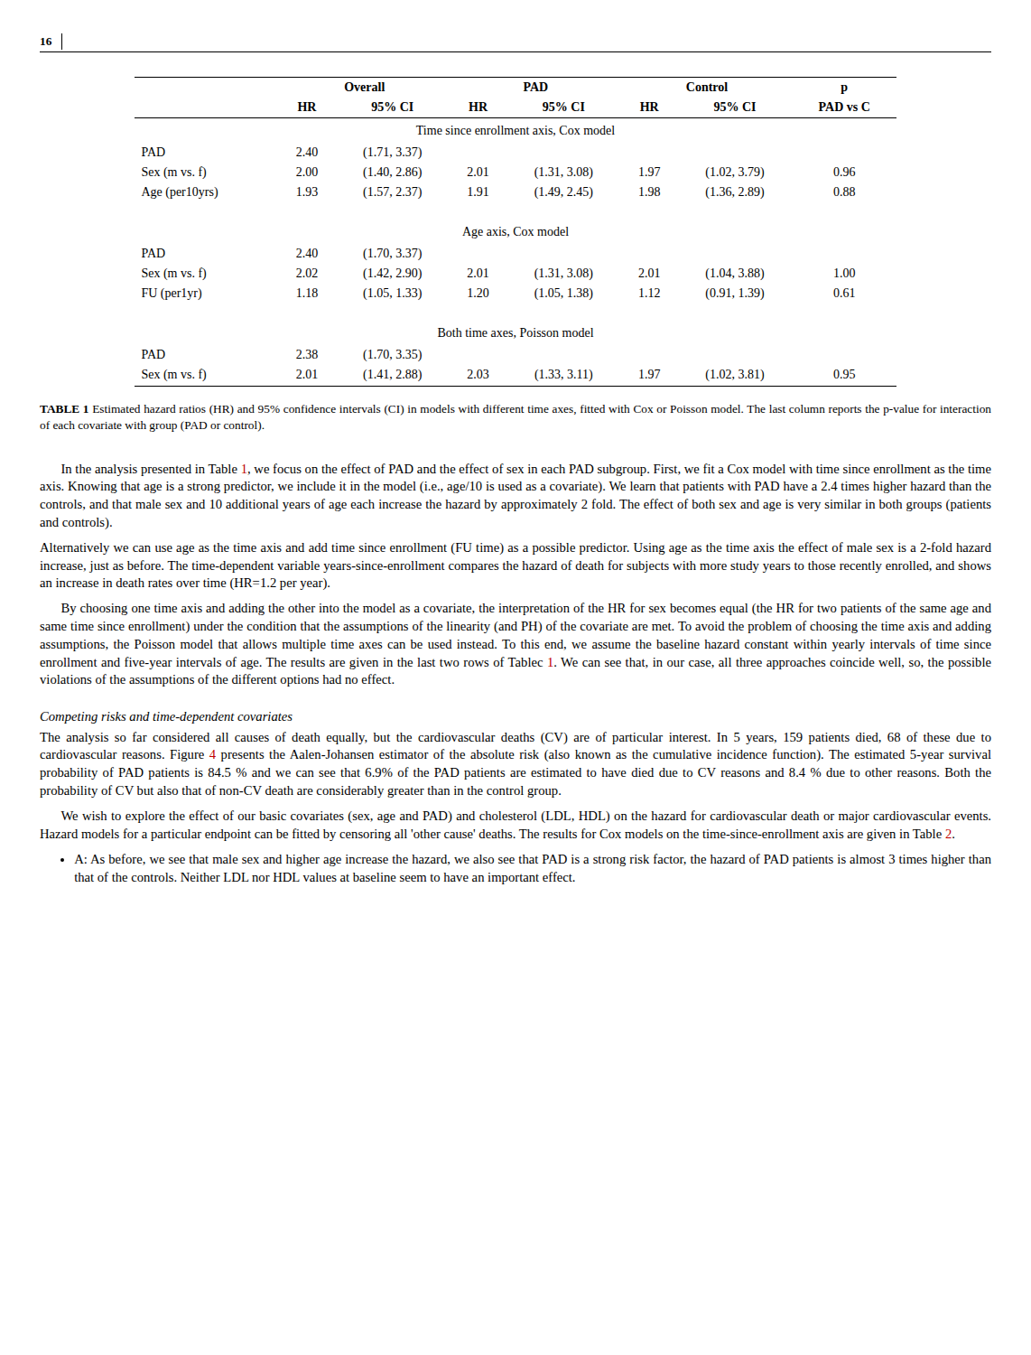16
| | Overall | PAD | Control | p |
| | HR | 95% CI | HR | 95% CI | HR | 95% CI | PAD vs C |
| Time since enrollment axis, Cox model |
| PAD | 2.40 | (1.71, 3.37) | | | | | |
| Sex (m vs. f) | 2.00 | (1.40, 2.86) | 2.01 | (1.31, 3.08) | 1.97 | (1.02, 3.79) | 0.96 |
| Age (per10yrs) | 1.93 | (1.57, 2.37) | 1.91 | (1.49, 2.45) | 1.98 | (1.36, 2.89) | 0.88 |
| Age axis, Cox model |
| PAD | 2.40 | (1.70, 3.37) | | | | | |
| Sex (m vs. f) | 2.02 | (1.42, 2.90) | 2.01 | (1.31, 3.08) | 2.01 | (1.04, 3.88) | 1.00 |
| FU (per1yr) | 1.18 | (1.05, 1.33) | 1.20 | (1.05, 1.38) | 1.12 | (0.91, 1.39) | 0.61 |
| Both time axes, Poisson model |
| PAD | 2.38 | (1.70, 3.35) | | | | | |
| Sex (m vs. f) | 2.01 | (1.41, 2.88) | 2.03 | (1.33, 3.11) | 1.97 | (1.02, 3.81) | 0.95 |
TABLE 1 Estimated hazard ratios (HR) and 95% confidence intervals (CI) in models with different time axes, fitted with Cox or Poisson model. The last column reports the p-value for interaction of each covariate with group (PAD or control).
In the analysis presented in Table 1, we focus on the effect of PAD and the effect of sex in each PAD subgroup. First, we fit a Cox model with time since enrollment as the time axis. Knowing that age is a strong predictor, we include it in the model (i.e., age/10 is used as a covariate). We learn that patients with PAD have a 2.4 times higher hazard than the controls, and that male sex and 10 additional years of age each increase the hazard by approximately 2 fold. The effect of both sex and age is very similar in both groups (patients and controls).
Alternatively we can use age as the time axis and add time since enrollment (FU time) as a possible predictor. Using age as the time axis the effect of male sex is a 2-fold hazard increase, just as before. The time-dependent variable years-since-enrollment compares the hazard of death for subjects with more study years to those recently enrolled, and shows an increase in death rates over time (HR=1.2 per year).
By choosing one time axis and adding the other into the model as a covariate, the interpretation of the HR for sex becomes equal (the HR for two patients of the same age and same time since enrollment) under the condition that the assumptions of the linearity (and PH) of the covariate are met. To avoid the problem of choosing the time axis and adding assumptions, the Poisson model that allows multiple time axes can be used instead. To this end, we assume the baseline hazard constant within yearly intervals of time since enrollment and five-year intervals of age. The results are given in the last two rows of Tablec 1. We can see that, in our case, all three approaches coincide well, so, the possible violations of the assumptions of the different options had no effect.
Competing risks and time-dependent covariates
The analysis so far considered all causes of death equally, but the cardiovascular deaths (CV) are of particular interest. In 5 years, 159 patients died, 68 of these due to cardiovascular reasons. Figure 4 presents the Aalen-Johansen estimator of the absolute risk (also known as the cumulative incidence function). The estimated 5-year survival probability of PAD patients is 84.5 % and we can see that 6.9% of the PAD patients are estimated to have died due to CV reasons and 8.4 % due to other reasons. Both the probability of CV but also that of non-CV death are considerably greater than in the control group.
We wish to explore the effect of our basic covariates (sex, age and PAD) and cholesterol (LDL, HDL) on the hazard for cardiovascular death or major cardiovascular events. Hazard models for a particular endpoint can be fitted by censoring all 'other cause' deaths. The results for Cox models on the time-since-enrollment axis are given in Table 2.
A: As before, we see that male sex and higher age increase the hazard, we also see that PAD is a strong risk factor, the hazard of PAD patients is almost 3 times higher than that of the controls. Neither LDL nor HDL values at baseline seem to have an important effect.